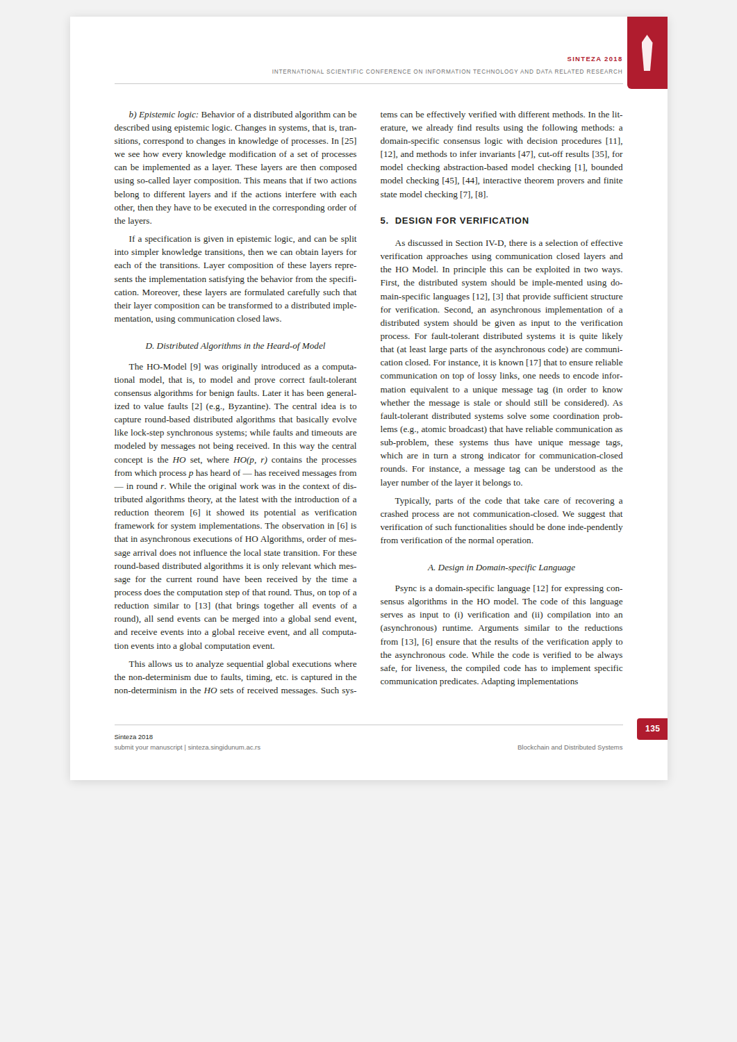SINTEZA 2018
International Scientific Conference on Information Technology and Data Related Research
b) Epistemic logic: Behavior of a distributed algorithm can be described using epistemic logic. Changes in systems, that is, transitions, correspond to changes in knowledge of processes. In [25] we see how every knowledge modification of a set of processes can be implemented as a layer. These layers are then composed using so-called layer composition. This means that if two actions belong to different layers and if the actions interfere with each other, then they have to be executed in the corresponding order of the layers.
If a specification is given in epistemic logic, and can be split into simpler knowledge transitions, then we can obtain layers for each of the transitions. Layer composition of these layers represents the implementation satisfying the behavior from the specification. Moreover, these layers are formulated carefully such that their layer composition can be transformed to a distributed implementation, using communication closed laws.
D. Distributed Algorithms in the Heard-of Model
The HO-Model [9] was originally introduced as a computational model, that is, to model and prove correct fault-tolerant consensus algorithms for benign faults. Later it has been generalized to value faults [2] (e.g., Byzantine). The central idea is to capture round-based distributed algorithms that basically evolve like lock-step synchronous systems; while faults and timeouts are modeled by messages not being received. In this way the central concept is the HO set, where HO(p, r) contains the processes from which process p has heard of — has received messages from — in round r. While the original work was in the context of distributed algorithms theory, at the latest with the introduction of a reduction theorem [6] it showed its potential as verification framework for system implementations. The observation in [6] is that in asynchronous executions of HO Algorithms, order of message arrival does not influence the local state transition. For these round-based distributed algorithms it is only relevant which message for the current round have been received by the time a process does the computation step of that round. Thus, on top of a reduction similar to [13] (that brings together all events of a round), all send events can be merged into a global send event, and receive events into a global receive event, and all computation events into a global computation event.
This allows us to analyze sequential global executions where the non-determinism due to faults, timing, etc. is captured in the non-determinism in the HO sets of received messages. Such systems can be effectively verified with different methods. In the literature, we already find results using the following methods: a domain-specific consensus logic with decision procedures [11], [12], and methods to infer invariants [47], cut-off results [35], for model checking abstraction-based model checking [1], bounded model checking [45], [44], interactive theorem provers and finite state model checking [7], [8].
5. Design for Verification
As discussed in Section IV-D, there is a selection of effective verification approaches using communication closed layers and the HO Model. In principle this can be exploited in two ways. First, the distributed system should be imple-mented using domain-specific languages [12], [3] that provide sufficient structure for verification. Second, an asynchronous implementation of a distributed system should be given as input to the verification process. For fault-tolerant distributed systems it is quite likely that (at least large parts of the asynchronous code) are communication closed. For instance, it is known [17] that to ensure reliable communication on top of lossy links, one needs to encode information equivalent to a unique message tag (in order to know whether the message is stale or should still be considered). As fault-tolerant distributed systems solve some coordination problems (e.g., atomic broadcast) that have reliable communication as sub-problem, these systems thus have unique message tags, which are in turn a strong indicator for communication-closed rounds. For instance, a message tag can be understood as the layer number of the layer it belongs to.
Typically, parts of the code that take care of recovering a crashed process are not communication-closed. We suggest that verification of such functionalities should be done inde-pendently from verification of the normal operation.
A. Design in Domain-specific Language
Psync is a domain-specific language [12] for expressing consensus algorithms in the HO model. The code of this language serves as input to (i) verification and (ii) compilation into an (asynchronous) runtime. Arguments similar to the reductions from [13], [6] ensure that the results of the verification apply to the asynchronous code. While the code is verified to be always safe, for liveness, the compiled code has to implement specific communication predicates. Adapting implementations
135
Sinteza 2018
submit your manuscript | sinteza.singidunum.ac.rs
Blockchain and Distributed Systems